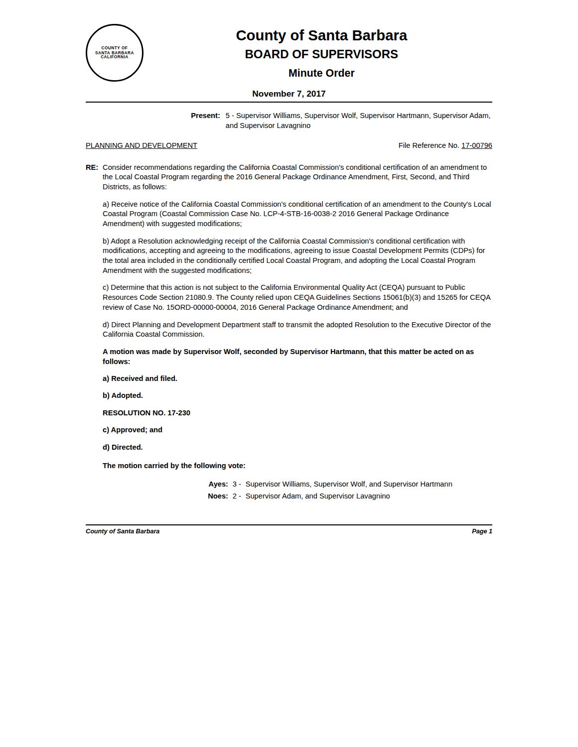COUNTY OF
SANTA BARBARA
CALIFORNIA
County of Santa Barbara
BOARD OF SUPERVISORS
Minute Order
November 7, 2017
Present:
5 - Supervisor Williams, Supervisor Wolf, Supervisor Hartmann, Supervisor Adam, and Supervisor Lavagnino
PLANNING AND DEVELOPMENT
File Reference No. 17-00796
RE:
Consider recommendations regarding the California Coastal Commission's conditional certification of an amendment to the Local Coastal Program regarding the 2016 General Package Ordinance Amendment, First, Second, and Third Districts, as follows:
a) Receive notice of the California Coastal Commission's conditional certification of an amendment to the County's Local Coastal Program (Coastal Commission Case No. LCP-4-STB-16-0038-2 2016 General Package Ordinance Amendment) with suggested modifications;
b) Adopt a Resolution acknowledging receipt of the California Coastal Commission's conditional certification with modifications, accepting and agreeing to the modifications, agreeing to issue Coastal Development Permits (CDPs) for the total area included in the conditionally certified Local Coastal Program, and adopting the Local Coastal Program Amendment with the suggested modifications;
c) Determine that this action is not subject to the California Environmental Quality Act (CEQA) pursuant to Public Resources Code Section 21080.9. The County relied upon CEQA Guidelines Sections 15061(b)(3) and 15265 for CEQA review of Case No. 15ORD-00000-00004, 2016 General Package Ordinance Amendment; and
d) Direct Planning and Development Department staff to transmit the adopted Resolution to the Executive Director of the California Coastal Commission.
A motion was made by Supervisor Wolf, seconded by Supervisor Hartmann, that this matter be acted on as follows:
a) Received and filed.
b) Adopted.
RESOLUTION NO. 17-230
c) Approved; and
d) Directed.
The motion carried by the following vote:
| Ayes: | 3 - | Supervisor Williams, Supervisor Wolf, and Supervisor Hartmann |
| Noes: | 2 - | Supervisor Adam, and Supervisor Lavagnino |
County of Santa Barbara
Page 1